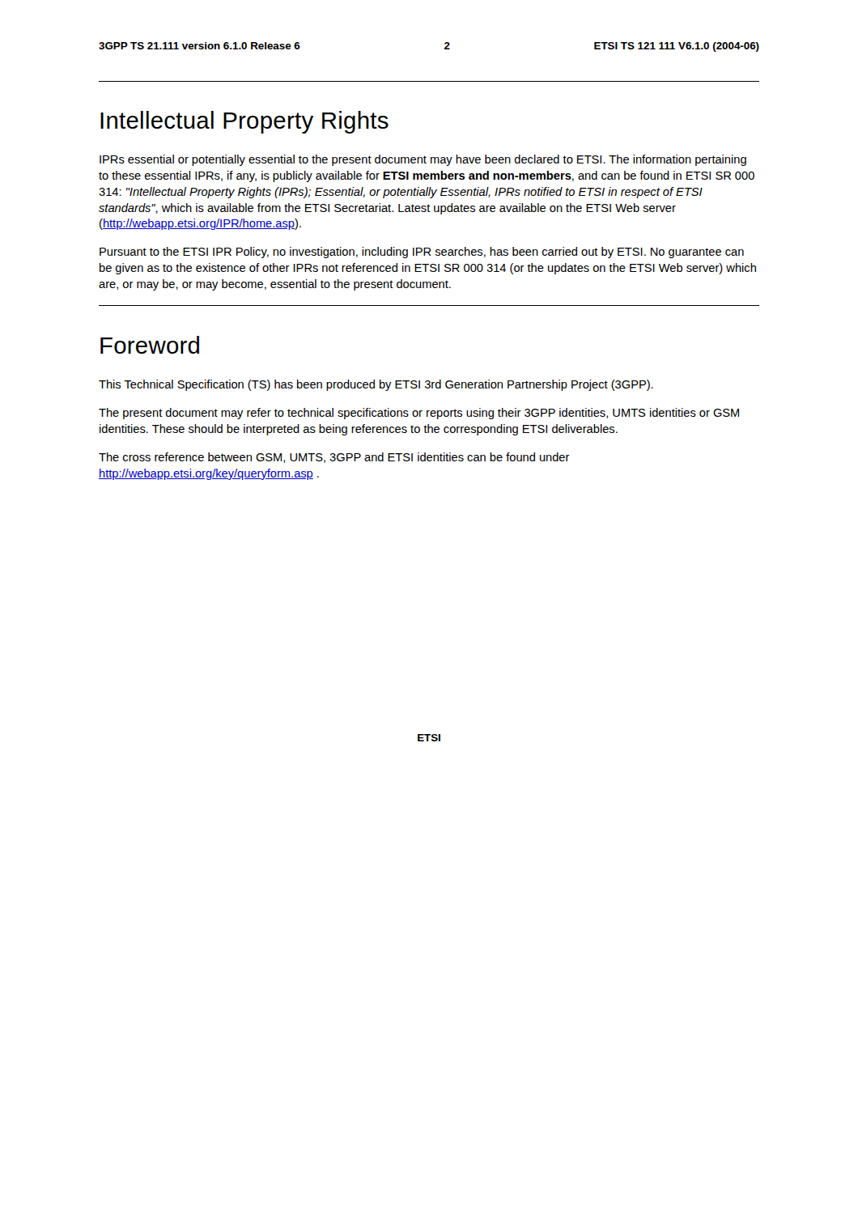3GPP TS 21.111 version 6.1.0 Release 6
2
ETSI TS 121 111 V6.1.0 (2004-06)
Intellectual Property Rights
IPRs essential or potentially essential to the present document may have been declared to ETSI. The information pertaining to these essential IPRs, if any, is publicly available for ETSI members and non-members, and can be found in ETSI SR 000 314: "Intellectual Property Rights (IPRs); Essential, or potentially Essential, IPRs notified to ETSI in respect of ETSI standards", which is available from the ETSI Secretariat. Latest updates are available on the ETSI Web server (http://webapp.etsi.org/IPR/home.asp).
Pursuant to the ETSI IPR Policy, no investigation, including IPR searches, has been carried out by ETSI. No guarantee can be given as to the existence of other IPRs not referenced in ETSI SR 000 314 (or the updates on the ETSI Web server) which are, or may be, or may become, essential to the present document.
Foreword
This Technical Specification (TS) has been produced by ETSI 3rd Generation Partnership Project (3GPP).
The present document may refer to technical specifications or reports using their 3GPP identities, UMTS identities or GSM identities. These should be interpreted as being references to the corresponding ETSI deliverables.
The cross reference between GSM, UMTS, 3GPP and ETSI identities can be found under http://webapp.etsi.org/key/queryform.asp .
ETSI